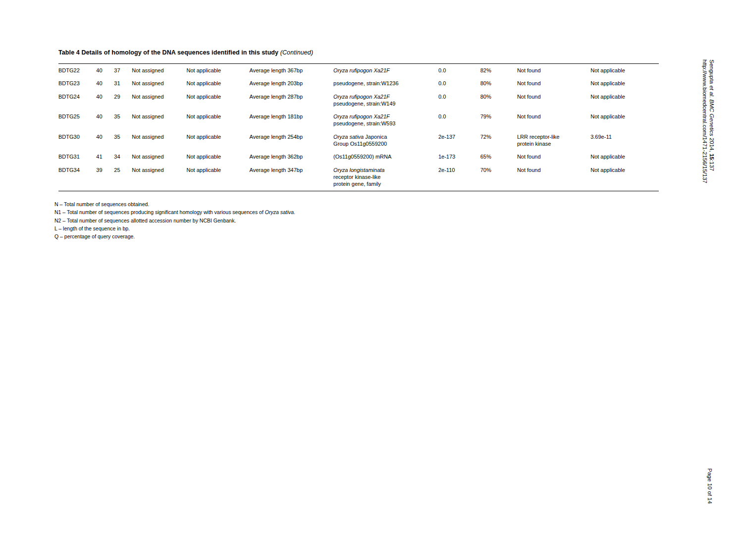Table 4 Details of homology of the DNA sequences identified in this study (Continued)
| BDTG22 | 40 | 37 | Not assigned | Not applicable | Average length 367bp | Oryza rufipogon Xa21F | 0.0 | 82% | Not found | Not applicable |
| BDTG23 | 40 | 31 | Not assigned | Not applicable | Average length 203bp | pseudogene, strain:W1236 | 0.0 | 80% | Not found | Not applicable |
| BDTG24 | 40 | 29 | Not assigned | Not applicable | Average length 287bp | Oryza rufipogon Xa21F pseudogene, strain:W149 | 0.0 | 80% | Not found | Not applicable |
| BDTG25 | 40 | 35 | Not assigned | Not applicable | Average length 181bp | Oryza rufipogon Xa21F pseudogene, strain:W593 | 0.0 | 79% | Not found | Not applicable |
| BDTG30 | 40 | 35 | Not assigned | Not applicable | Average length 254bp | Oryza sativa Japonica Group Os11g0559200 | 2e-137 | 72% | LRR receptor-like protein kinase | 3.69e-11 |
| BDTG31 | 41 | 34 | Not assigned | Not applicable | Average length 362bp | (Os11g0559200) mRNA | 1e-173 | 65% | Not found | Not applicable |
| BDTG34 | 39 | 25 | Not assigned | Not applicable | Average length 347bp | Oryza longistaminata receptor kinase-like protein gene, family | 2e-110 | 70% | Not found | Not applicable |
N – Total number of sequences obtained.
N1 – Total number of sequences producing significant homology with various sequences of Oryza sativa.
N2 – Total number of sequences allotted accession number by NCBI Genbank.
L – length of the sequence in bp.
Q – percentage of query coverage.
Sengupta et al. BMC Genetics 2014, 15:137
http://www.biomedcentral.com/1471-2156/15/137
Page 10 of 14